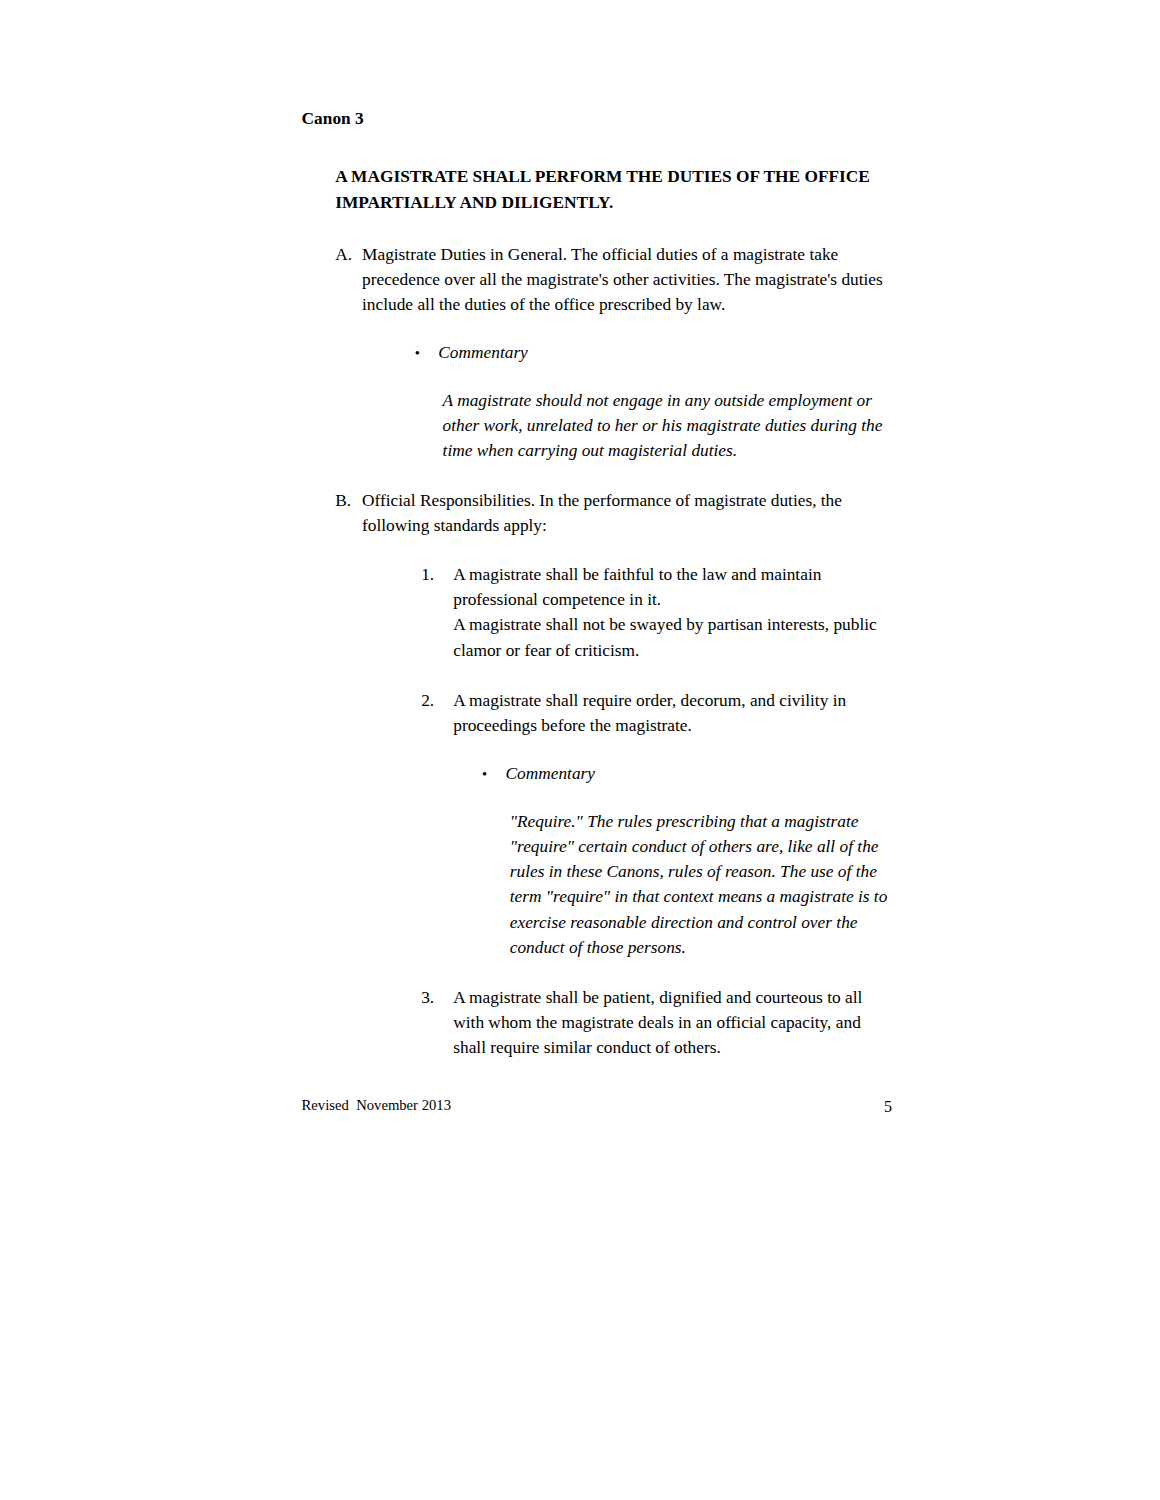Canon 3
A MAGISTRATE SHALL PERFORM THE DUTIES OF THE OFFICE IMPARTIALLY AND DILIGENTLY.
A.
Magistrate Duties in General. The official duties of a magistrate take precedence over all the magistrate's other activities. The magistrate's duties include all the duties of the office prescribed by law.
• Commentary
A magistrate should not engage in any outside employment or other work, unrelated to her or his magistrate duties during the time when carrying out magisterial duties.
B.
Official Responsibilities. In the performance of magistrate duties, the following standards apply:
A magistrate shall be faithful to the law and maintain professional competence in it. A magistrate shall not be swayed by partisan interests, public clamor or fear of criticism.
A magistrate shall require order, decorum, and civility in proceedings before the magistrate.
• Commentary
"Require." The rules prescribing that a magistrate "require" certain conduct of others are, like all of the rules in these Canons, rules of reason. The use of the term "require" in that context means a magistrate is to exercise reasonable direction and control over the conduct of those persons.
A magistrate shall be patient, dignified and courteous to all with whom the magistrate deals in an official capacity, and shall require similar conduct of others.
Revised November 2013 5